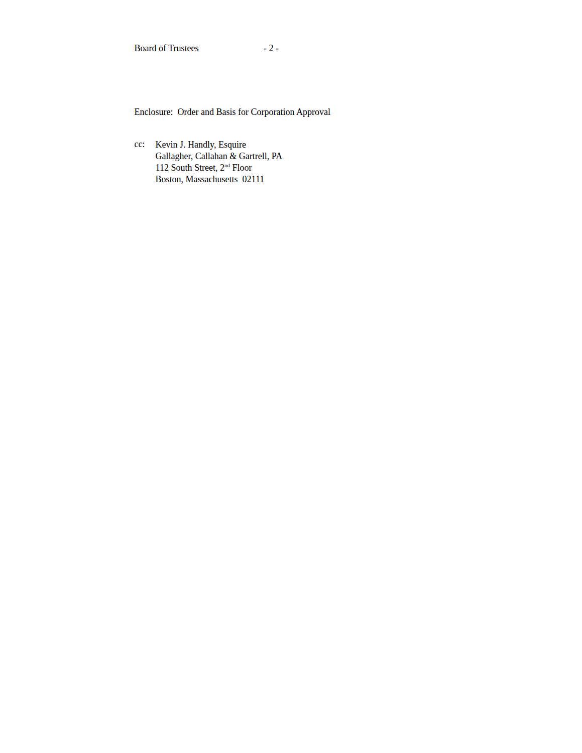Board of Trustees - 2 -
Enclosure: Order and Basis for Corporation Approval
cc:
Kevin J. Handly, Esquire
Gallagher, Callahan & Gartrell, PA
112 South Street, 2nd Floor
Boston, Massachusetts 02111